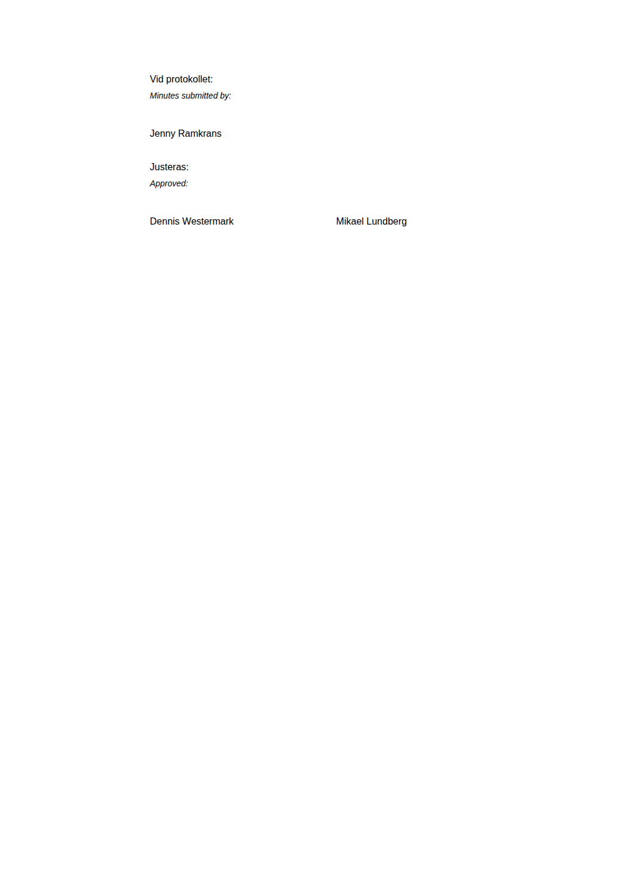Vid protokollet:
Minutes submitted by:
Jenny Ramkrans
Justeras:
Approved:
Dennis Westermark
Mikael Lundberg